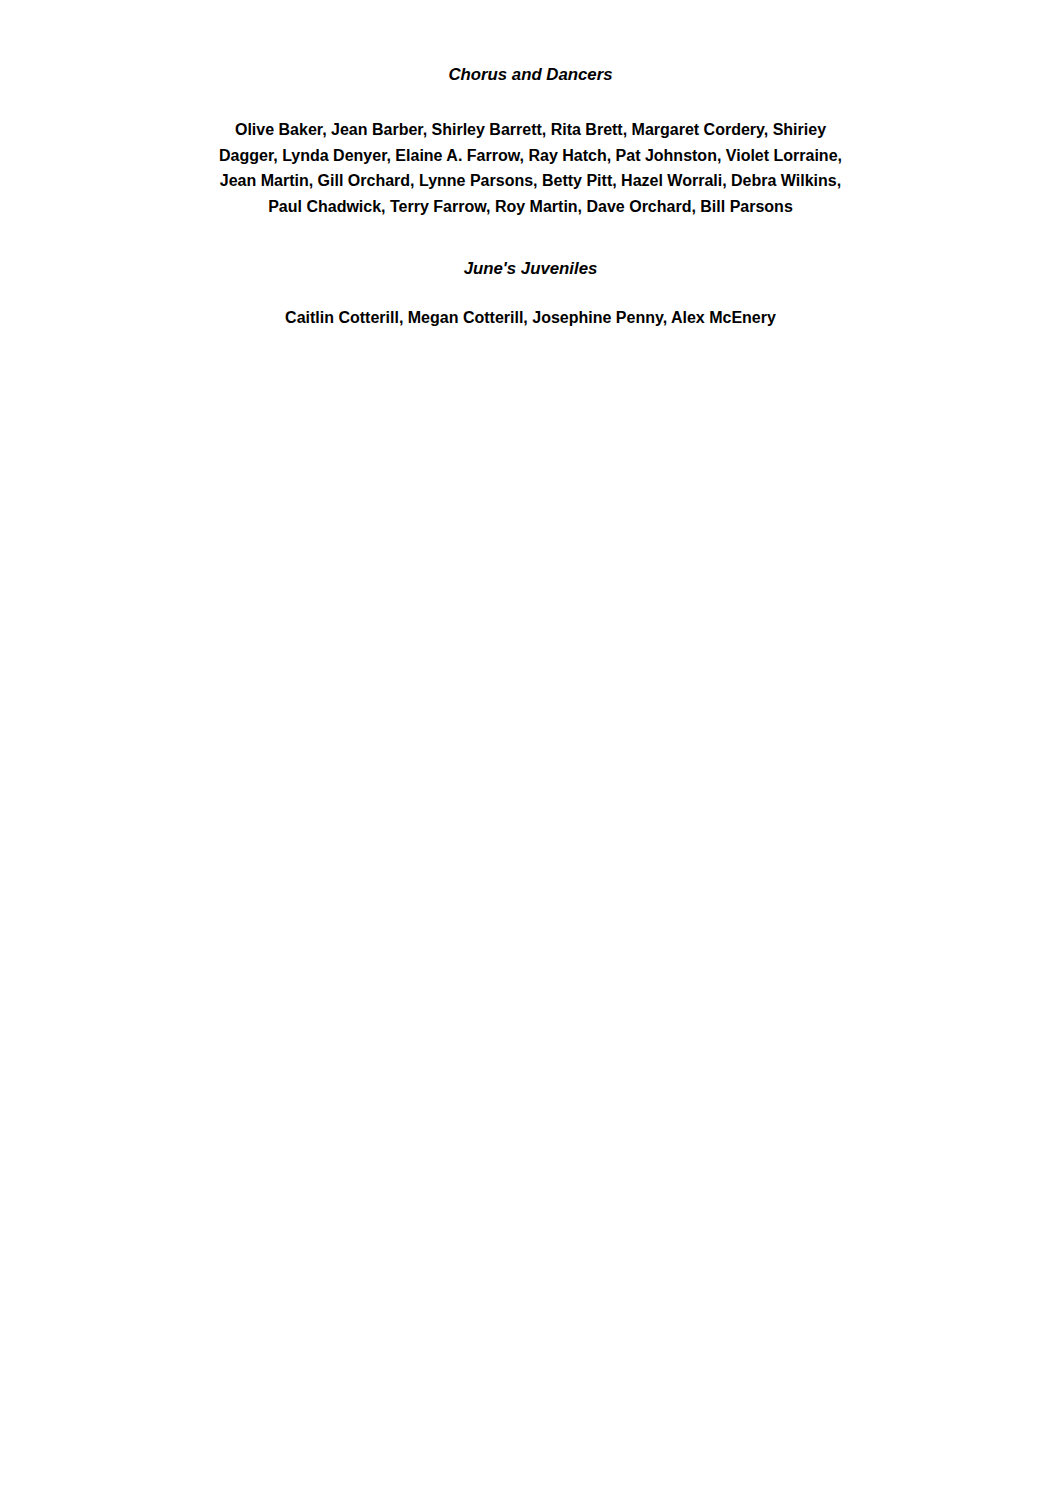Chorus and Dancers
Olive Baker, Jean Barber, Shirley Barrett, Rita Brett, Margaret Cordery, Shiriey Dagger, Lynda Denyer, Elaine A. Farrow, Ray Hatch, Pat Johnston, Violet Lorraine, Jean Martin, Gill Orchard, Lynne Parsons, Betty Pitt, Hazel Worrali, Debra Wilkins, Paul Chadwick, Terry Farrow, Roy Martin, Dave Orchard, Bill Parsons
June's Juveniles
Caitlin Cotterill, Megan Cotterill, Josephine Penny, Alex McEnery